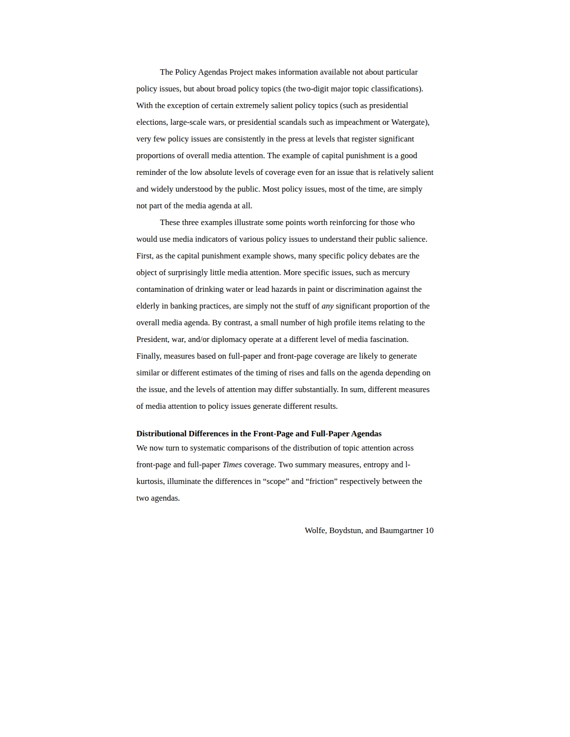The Policy Agendas Project makes information available not about particular policy issues, but about broad policy topics (the two-digit major topic classifications). With the exception of certain extremely salient policy topics (such as presidential elections, large-scale wars, or presidential scandals such as impeachment or Watergate), very few policy issues are consistently in the press at levels that register significant proportions of overall media attention. The example of capital punishment is a good reminder of the low absolute levels of coverage even for an issue that is relatively salient and widely understood by the public. Most policy issues, most of the time, are simply not part of the media agenda at all.
These three examples illustrate some points worth reinforcing for those who would use media indicators of various policy issues to understand their public salience. First, as the capital punishment example shows, many specific policy debates are the object of surprisingly little media attention. More specific issues, such as mercury contamination of drinking water or lead hazards in paint or discrimination against the elderly in banking practices, are simply not the stuff of any significant proportion of the overall media agenda. By contrast, a small number of high profile items relating to the President, war, and/or diplomacy operate at a different level of media fascination. Finally, measures based on full-paper and front-page coverage are likely to generate similar or different estimates of the timing of rises and falls on the agenda depending on the issue, and the levels of attention may differ substantially. In sum, different measures of media attention to policy issues generate different results.
Distributional Differences in the Front-Page and Full-Paper Agendas
We now turn to systematic comparisons of the distribution of topic attention across front-page and full-paper Times coverage. Two summary measures, entropy and l-kurtosis, illuminate the differences in “scope” and “friction” respectively between the two agendas.
Wolfe, Boydstun, and Baumgartner 10